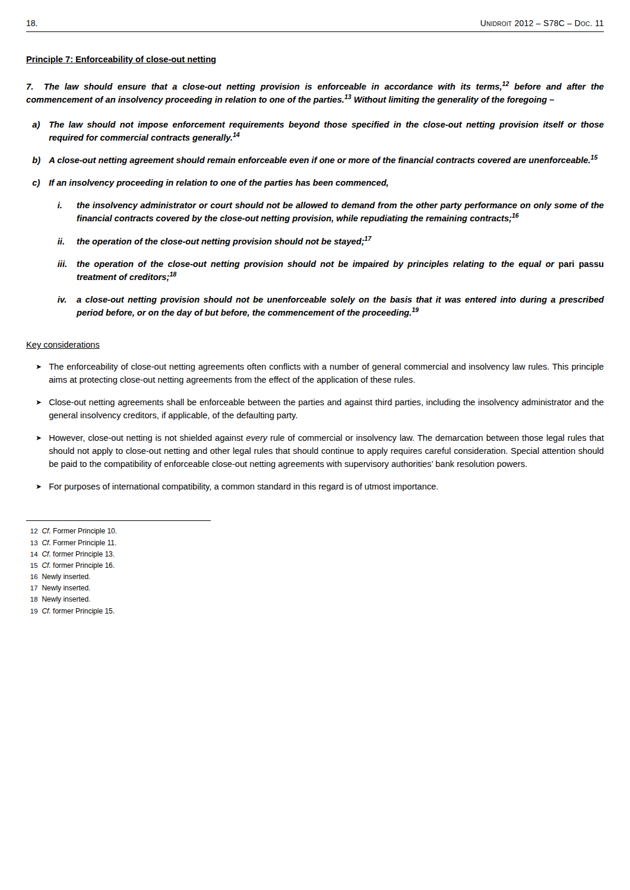18. Unidroit 2012 – S78C – Doc. 11
Principle 7: Enforceability of close-out netting
7. The law should ensure that a close-out netting provision is enforceable in accordance with its terms,12 before and after the commencement of an insolvency proceeding in relation to one of the parties.13 Without limiting the generality of the foregoing –
The law should not impose enforcement requirements beyond those specified in the close-out netting provision itself or those required for commercial contracts generally.14
A close-out netting agreement should remain enforceable even if one or more of the financial contracts covered are unenforceable.15
If an insolvency proceeding in relation to one of the parties has been commenced,
the insolvency administrator or court should not be allowed to demand from the other party performance on only some of the financial contracts covered by the close-out netting provision, while repudiating the remaining contracts;16
the operation of the close-out netting provision should not be stayed;17
the operation of the close-out netting provision should not be impaired by principles relating to the equal or pari passu treatment of creditors;18
a close-out netting provision should not be unenforceable solely on the basis that it was entered into during a prescribed period before, or on the day of but before, the commencement of the proceeding.19
Key considerations
The enforceability of close-out netting agreements often conflicts with a number of general commercial and insolvency law rules. This principle aims at protecting close-out netting agreements from the effect of the application of these rules.
Close-out netting agreements shall be enforceable between the parties and against third parties, including the insolvency administrator and the general insolvency creditors, if applicable, of the defaulting party.
However, close-out netting is not shielded against every rule of commercial or insolvency law. The demarcation between those legal rules that should not apply to close-out netting and other legal rules that should continue to apply requires careful consideration. Special attention should be paid to the compatibility of enforceable close-out netting agreements with supervisory authorities’ bank resolution powers.
For purposes of international compatibility, a common standard in this regard is of utmost importance.
Cf. Former Principle 10.
Cf. Former Principle 11.
Cf. former Principle 13.
Cf. former Principle 16.
Newly inserted.
Newly inserted.
Newly inserted.
Cf. former Principle 15.